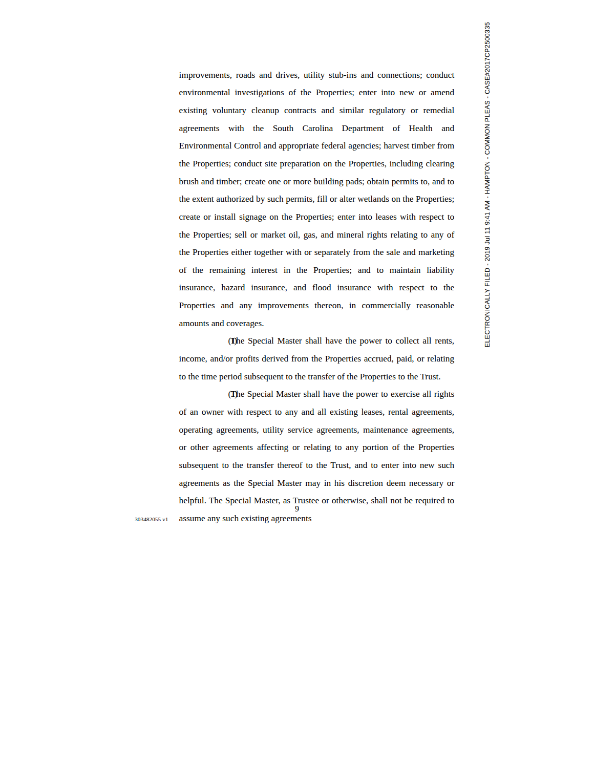ELECTRONICALLY FILED - 2019 Jul 11 9:41 AM - HAMPTON - COMMON PLEAS - CASE#2017CP2500335
improvements, roads and drives, utility stub-ins and connections; conduct environmental investigations of the Properties; enter into new or amend existing voluntary cleanup contracts and similar regulatory or remedial agreements with the South Carolina Department of Health and Environmental Control and appropriate federal agencies; harvest timber from the Properties; conduct site preparation on the Properties, including clearing brush and timber; create one or more building pads; obtain permits to, and to the extent authorized by such permits, fill or alter wetlands on the Properties; create or install signage on the Properties; enter into leases with respect to the Properties; sell or market oil, gas, and mineral rights relating to any of the Properties either together with or separately from the sale and marketing of the remaining interest in the Properties; and to maintain liability insurance, hazard insurance, and flood insurance with respect to the Properties and any improvements thereon, in commercially reasonable amounts and coverages.
(I) The Special Master shall have the power to collect all rents, income, and/or profits derived from the Properties accrued, paid, or relating to the time period subsequent to the transfer of the Properties to the Trust.
(J) The Special Master shall have the power to exercise all rights of an owner with respect to any and all existing leases, rental agreements, operating agreements, utility service agreements, maintenance agreements, or other agreements affecting or relating to any portion of the Properties subsequent to the transfer thereof to the Trust, and to enter into new such agreements as the Special Master may in his discretion deem necessary or helpful. The Special Master, as Trustee or otherwise, shall not be required to assume any such existing agreements
9
303482055 v1